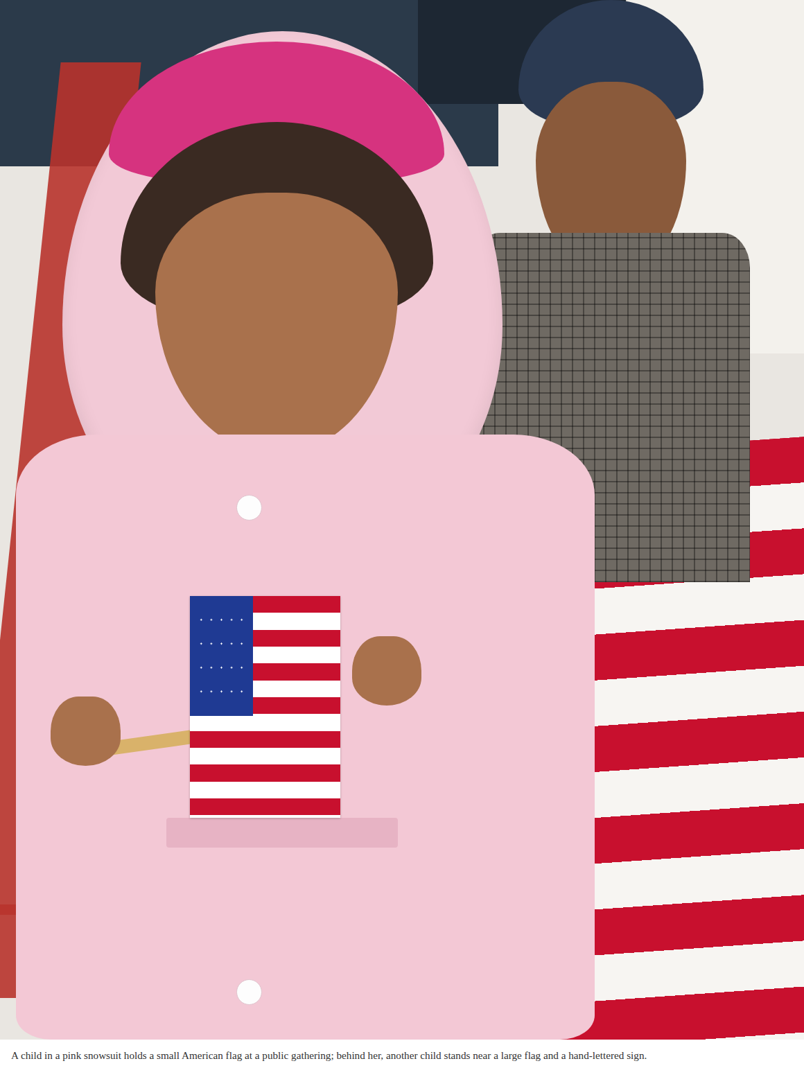ESI
C
Photograph caption: A child in a pink snowsuit holds a small American flag at a public gathering; behind her, another child stands near a large flag and a hand-lettered sign.